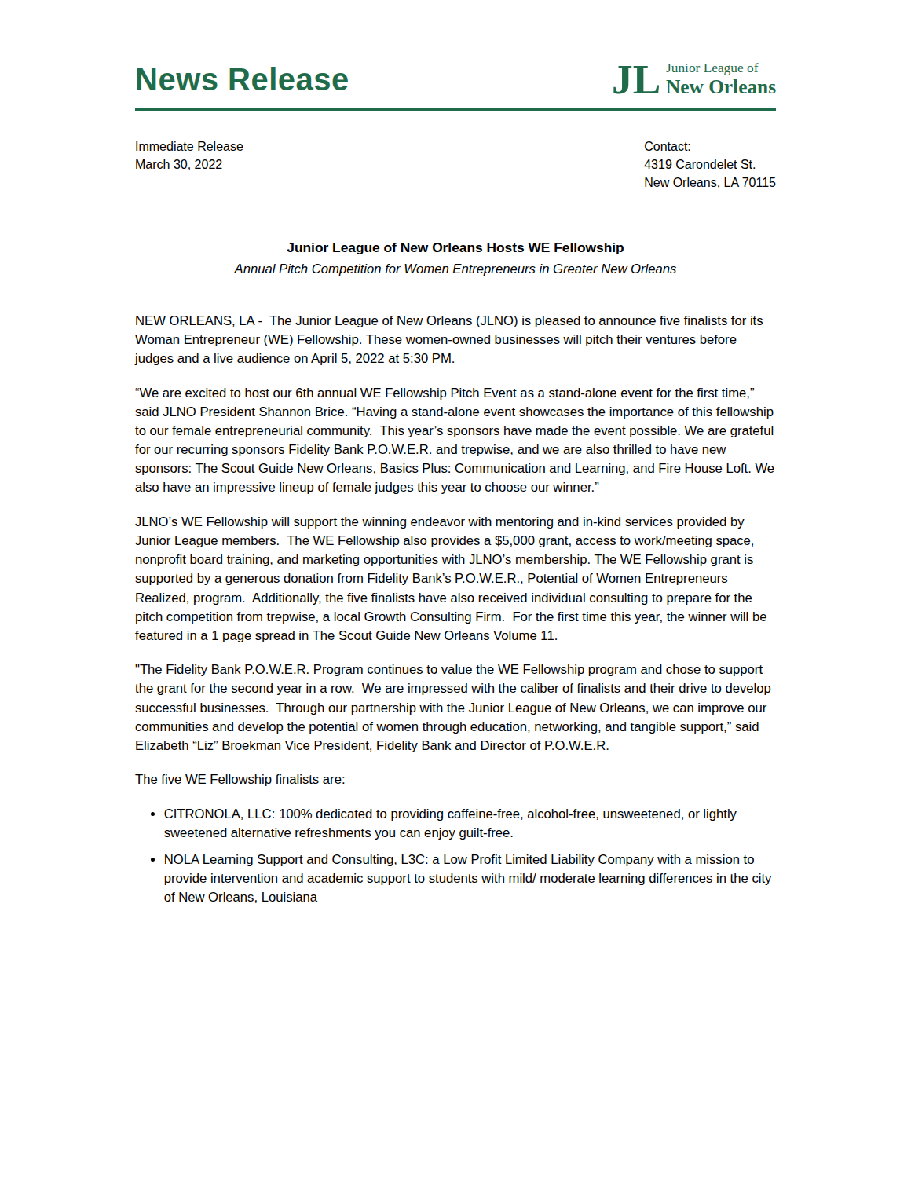News Release
JL Junior League of
New Orleans
Immediate Release
March 30, 2022
Contact:
4319 Carondelet St.
New Orleans, LA 70115
Junior League of New Orleans Hosts WE Fellowship
Annual Pitch Competition for Women Entrepreneurs in Greater New Orleans
NEW ORLEANS, LA - The Junior League of New Orleans (JLNO) is pleased to announce five finalists for its Woman Entrepreneur (WE) Fellowship. These women-owned businesses will pitch their ventures before judges and a live audience on April 5, 2022 at 5:30 PM.
“We are excited to host our 6th annual WE Fellowship Pitch Event as a stand-alone event for the first time,” said JLNO President Shannon Brice. “Having a stand-alone event showcases the importance of this fellowship to our female entrepreneurial community. This year’s sponsors have made the event possible. We are grateful for our recurring sponsors Fidelity Bank P.O.W.E.R. and trepwise, and we are also thrilled to have new sponsors: The Scout Guide New Orleans, Basics Plus: Communication and Learning, and Fire House Loft. We also have an impressive lineup of female judges this year to choose our winner.”
JLNO’s WE Fellowship will support the winning endeavor with mentoring and in-kind services provided by Junior League members. The WE Fellowship also provides a $5,000 grant, access to work/meeting space, nonprofit board training, and marketing opportunities with JLNO’s membership. The WE Fellowship grant is supported by a generous donation from Fidelity Bank’s P.O.W.E.R., Potential of Women Entrepreneurs Realized, program. Additionally, the five finalists have also received individual consulting to prepare for the pitch competition from trepwise, a local Growth Consulting Firm. For the first time this year, the winner will be featured in a 1 page spread in The Scout Guide New Orleans Volume 11.
"The Fidelity Bank P.O.W.E.R. Program continues to value the WE Fellowship program and chose to support the grant for the second year in a row. We are impressed with the caliber of finalists and their drive to develop successful businesses. Through our partnership with the Junior League of New Orleans, we can improve our communities and develop the potential of women through education, networking, and tangible support,” said Elizabeth “Liz” Broekman Vice President, Fidelity Bank and Director of P.O.W.E.R.
The five WE Fellowship finalists are:
CITRONOLA, LLC: 100% dedicated to providing caffeine-free, alcohol-free, unsweetened, or lightly sweetened alternative refreshments you can enjoy guilt-free.
NOLA Learning Support and Consulting, L3C: a Low Profit Limited Liability Company with a mission to provide intervention and academic support to students with mild/ moderate learning differences in the city of New Orleans, Louisiana